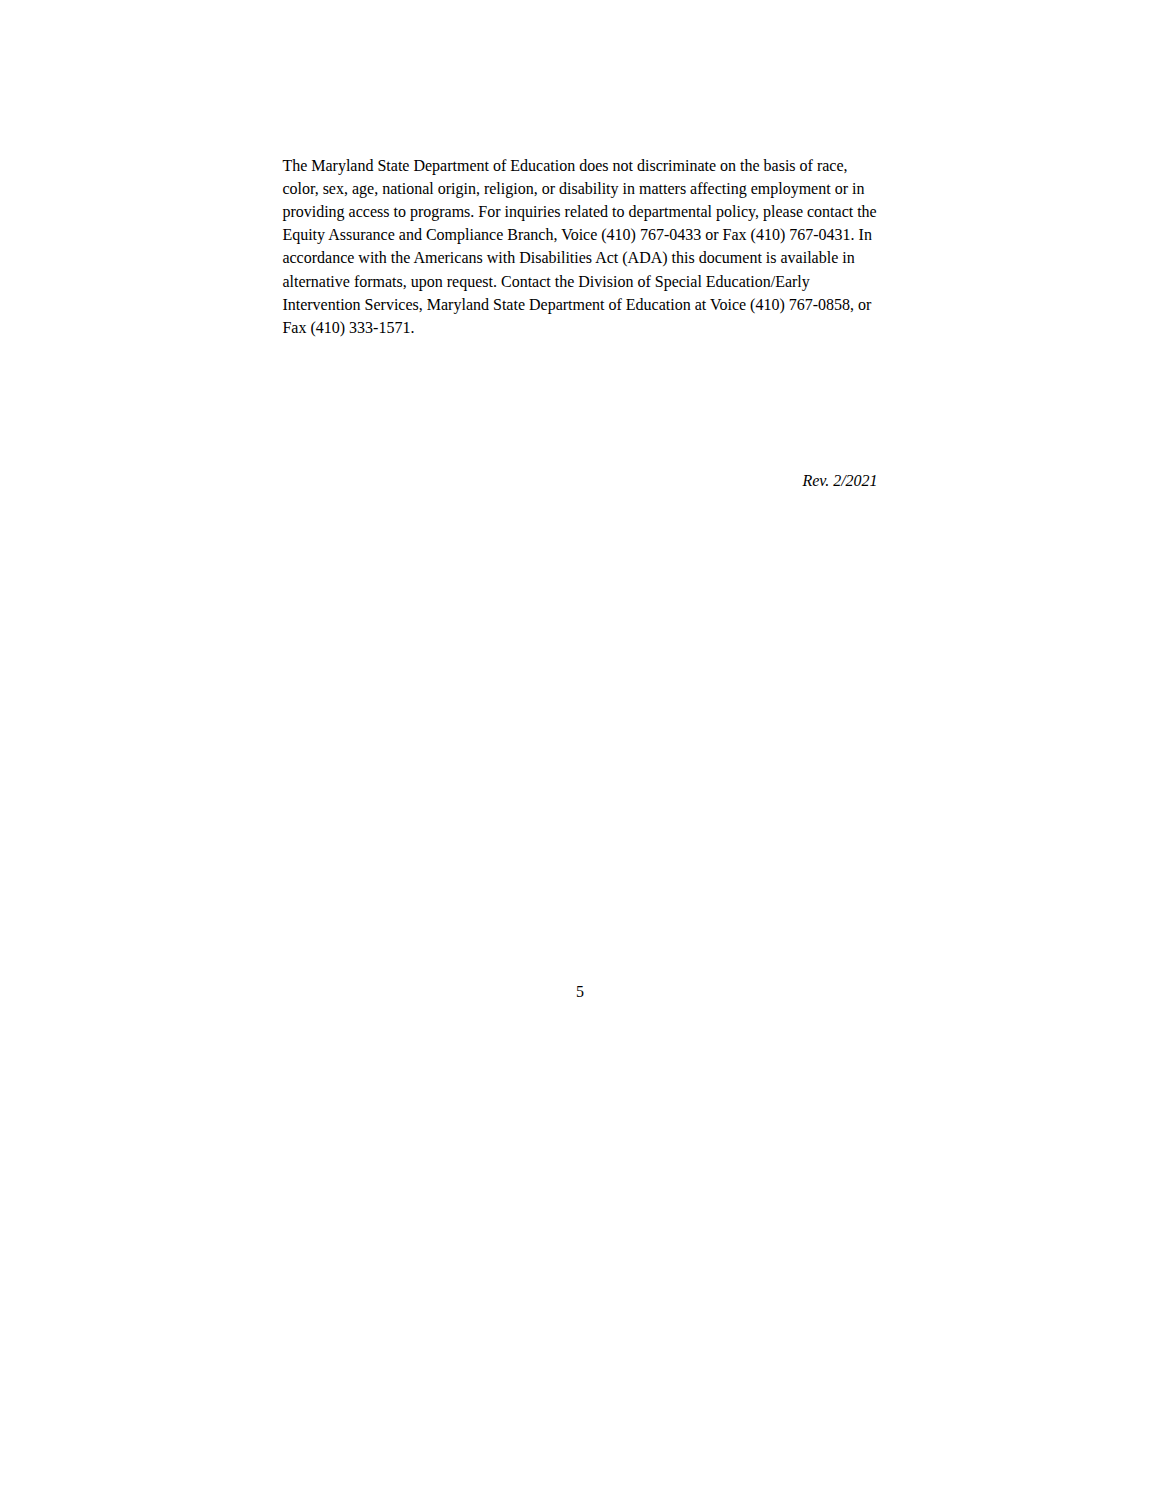The Maryland State Department of Education does not discriminate on the basis of race, color, sex, age, national origin, religion, or disability in matters affecting employment or in providing access to programs. For inquiries related to departmental policy, please contact the Equity Assurance and Compliance Branch, Voice (410) 767-0433 or Fax (410) 767-0431. In accordance with the Americans with Disabilities Act (ADA) this document is available in alternative formats, upon request. Contact the Division of Special Education/Early Intervention Services, Maryland State Department of Education at Voice (410) 767-0858, or Fax (410) 333-1571.
Rev. 2/2021
5